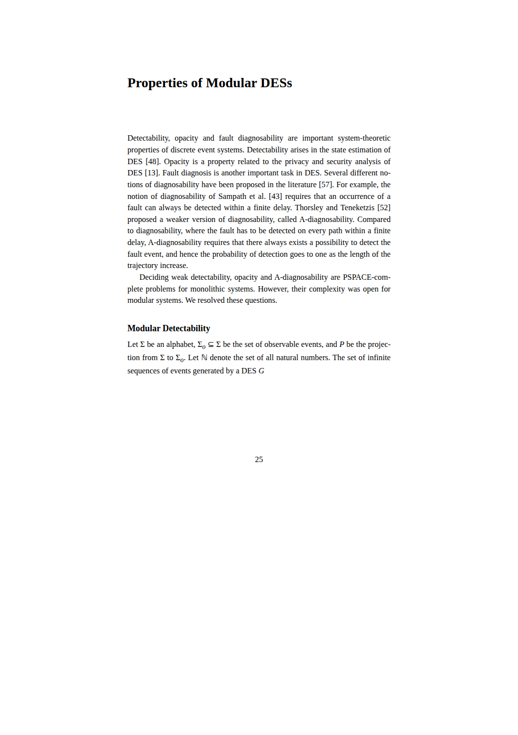Properties of Modular DESs
Detectability, opacity and fault diagnosability are important system-theoretic properties of discrete event systems. Detectability arises in the state estimation of DES [48]. Opacity is a property related to the privacy and security analysis of DES [13]. Fault diagnosis is another important task in DES. Several different notions of diagnosability have been proposed in the literature [57]. For example, the notion of diagnosability of Sampath et al. [43] requires that an occurrence of a fault can always be detected within a finite delay. Thorsley and Teneketzis [52] proposed a weaker version of diagnosability, called A-diagnosability. Compared to diagnosability, where the fault has to be detected on every path within a finite delay, A-diagnosability requires that there always exists a possibility to detect the fault event, and hence the probability of detection goes to one as the length of the trajectory increase.
Deciding weak detectability, opacity and A-diagnosability are PSPACE-complete problems for monolithic systems. However, their complexity was open for modular systems. We resolved these questions.
Modular Detectability
Let Σ be an alphabet, Σo ⊆ Σ be the set of observable events, and P be the projection from Σ to Σo. Let ℕ denote the set of all natural numbers. The set of infinite sequences of events generated by a DES G
25